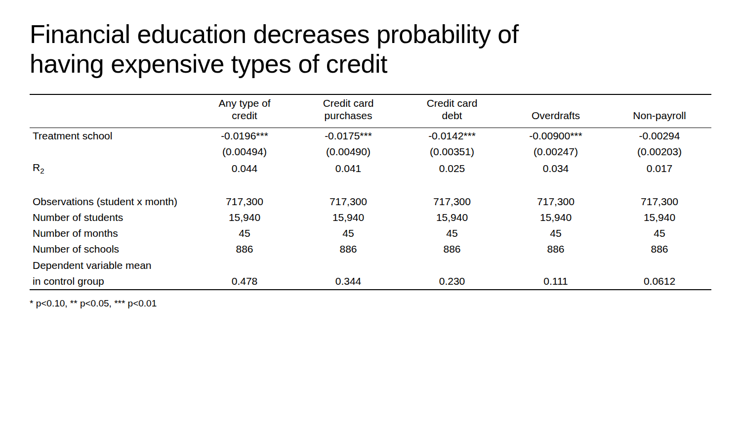Financial education decreases probability of
having expensive types of credit
| | Any type of credit | Credit card purchases | Credit card debt | Overdrafts | Non-payroll |
| --- | --- | --- | --- | --- | --- |
| Treatment school | -0.0196*** | -0.0175*** | -0.0142*** | -0.00900*** | -0.00294 |
| | (0.00494) | (0.00490) | (0.00351) | (0.00247) | (0.00203) |
| R 2 | 0.044 | 0.041 | 0.025 | 0.034 | 0.017 |
| Observations (student x month) | 717,300 | 717,300 | 717,300 | 717,300 | 717,300 |
| Number of students | 15,940 | 15,940 | 15,940 | 15,940 | 15,940 |
| Number of months | 45 | 45 | 45 | 45 | 45 |
| Number of schools | 886 | 886 | 886 | 886 | 886 |
| Dependent variable mean | | | | | |
| in control group | 0.478 | 0.344 | 0.230 | 0.111 | 0.0612 |
* p<0.10, ** p<0.05, *** p<0.01